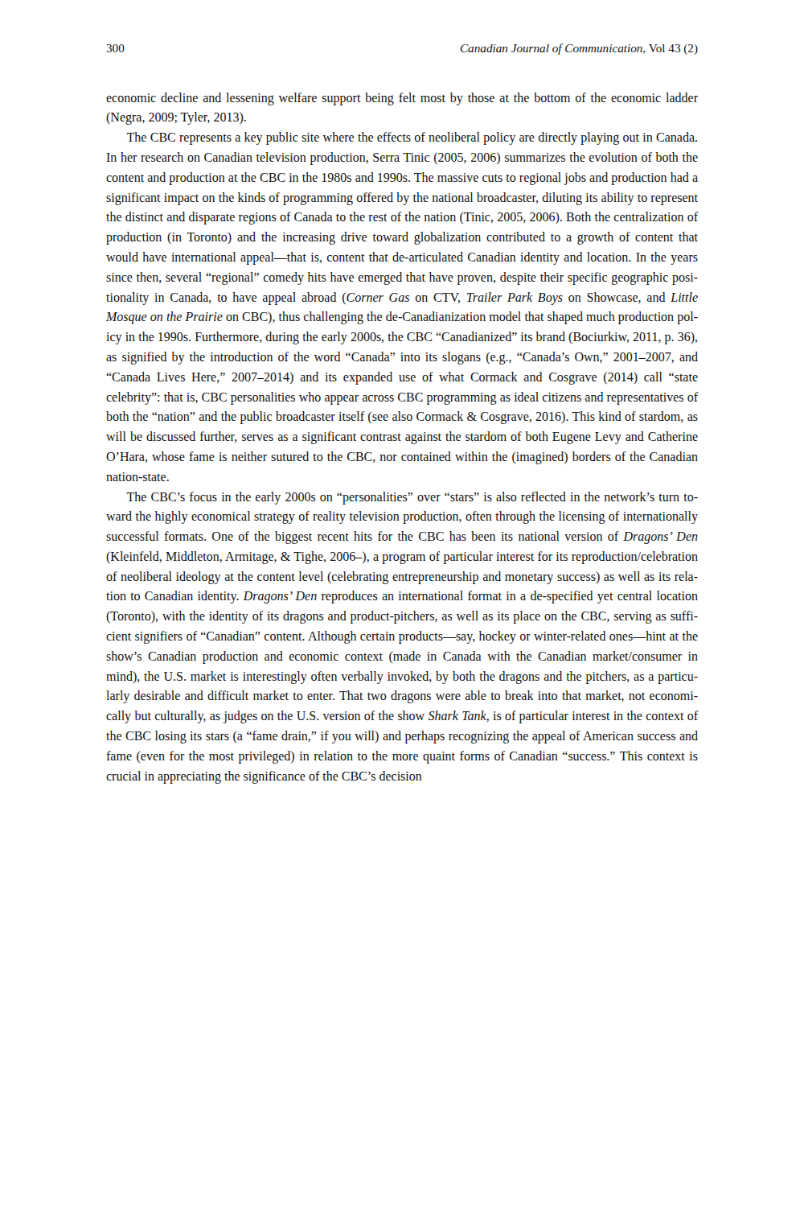300 Canadian Journal of Communication, Vol 43 (2)
economic decline and lessening welfare support being felt most by those at the bottom of the economic ladder (Negra, 2009; Tyler, 2013).
The CBC represents a key public site where the effects of neoliberal policy are directly playing out in Canada. In her research on Canadian television production, Serra Tinic (2005, 2006) summarizes the evolution of both the content and production at the CBC in the 1980s and 1990s. The massive cuts to regional jobs and production had a significant impact on the kinds of programming offered by the national broadcaster, diluting its ability to represent the distinct and disparate regions of Canada to the rest of the nation (Tinic, 2005, 2006). Both the centralization of production (in Toronto) and the increasing drive toward globalization contributed to a growth of content that would have international appeal—that is, content that de-articulated Canadian identity and location. In the years since then, several “regional” comedy hits have emerged that have proven, despite their specific geographic positionality in Canada, to have appeal abroad (Corner Gas on CTV, Trailer Park Boys on Showcase, and Little Mosque on the Prairie on CBC), thus challenging the de-Canadianization model that shaped much production policy in the 1990s. Furthermore, during the early 2000s, the CBC “Canadianized” its brand (Bociurkiw, 2011, p. 36), as signified by the introduction of the word “Canada” into its slogans (e.g., “Canada’s Own,” 2001–2007, and “Canada Lives Here,” 2007–2014) and its expanded use of what Cormack and Cosgrave (2014) call “state celebrity”: that is, CBC personalities who appear across CBC programming as ideal citizens and representatives of both the “nation” and the public broadcaster itself (see also Cormack & Cosgrave, 2016). This kind of stardom, as will be discussed further, serves as a significant contrast against the stardom of both Eugene Levy and Catherine O’Hara, whose fame is neither sutured to the CBC, nor contained within the (imagined) borders of the Canadian nation-state.
The CBC’s focus in the early 2000s on “personalities” over “stars” is also reflected in the network’s turn toward the highly economical strategy of reality television production, often through the licensing of internationally successful formats. One of the biggest recent hits for the CBC has been its national version of Dragons’ Den (Kleinfeld, Middleton, Armitage, & Tighe, 2006–), a program of particular interest for its reproduction/celebration of neoliberal ideology at the content level (celebrating entrepreneurship and monetary success) as well as its relation to Canadian identity. Dragons’ Den reproduces an international format in a de-specified yet central location (Toronto), with the identity of its dragons and product-pitchers, as well as its place on the CBC, serving as sufficient signifiers of “Canadian” content. Although certain products—say, hockey or winter-related ones—hint at the show’s Canadian production and economic context (made in Canada with the Canadian market/consumer in mind), the U.S. market is interestingly often verbally invoked, by both the dragons and the pitchers, as a particularly desirable and difficult market to enter. That two dragons were able to break into that market, not economically but culturally, as judges on the U.S. version of the show Shark Tank, is of particular interest in the context of the CBC losing its stars (a “fame drain,” if you will) and perhaps recognizing the appeal of American success and fame (even for the most privileged) in relation to the more quaint forms of Canadian “success.” This context is crucial in appreciating the significance of the CBC’s decision